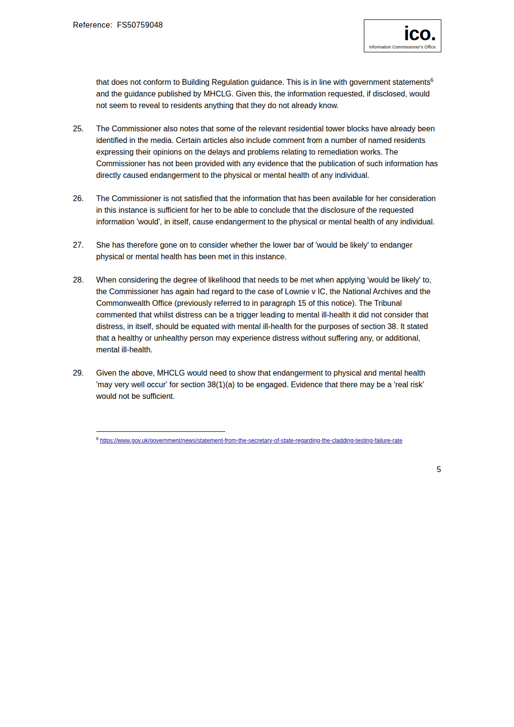Reference: FS50759048
ico.
Information Commissioner's Office
that does not conform to Building Regulation guidance. This is in line with government statements6 and the guidance published by MHCLG. Given this, the information requested, if disclosed, would not seem to reveal to residents anything that they do not already know.
25. The Commissioner also notes that some of the relevant residential tower blocks have already been identified in the media. Certain articles also include comment from a number of named residents expressing their opinions on the delays and problems relating to remediation works. The Commissioner has not been provided with any evidence that the publication of such information has directly caused endangerment to the physical or mental health of any individual.
26. The Commissioner is not satisfied that the information that has been available for her consideration in this instance is sufficient for her to be able to conclude that the disclosure of the requested information 'would', in itself, cause endangerment to the physical or mental health of any individual.
27. She has therefore gone on to consider whether the lower bar of 'would be likely' to endanger physical or mental health has been met in this instance.
28. When considering the degree of likelihood that needs to be met when applying 'would be likely' to, the Commissioner has again had regard to the case of Lownie v IC, the National Archives and the Commonwealth Office (previously referred to in paragraph 15 of this notice). The Tribunal commented that whilst distress can be a trigger leading to mental ill-health it did not consider that distress, in itself, should be equated with mental ill-health for the purposes of section 38. It stated that a healthy or unhealthy person may experience distress without suffering any, or additional, mental ill-health.
29. Given the above, MHCLG would need to show that endangerment to physical and mental health 'may very well occur' for section 38(1)(a) to be engaged. Evidence that there may be a 'real risk' would not be sufficient.
6 https://www.gov.uk/government/news/statement-from-the-secretary-of-state-regarding-the-cladding-testing-failure-rate
5